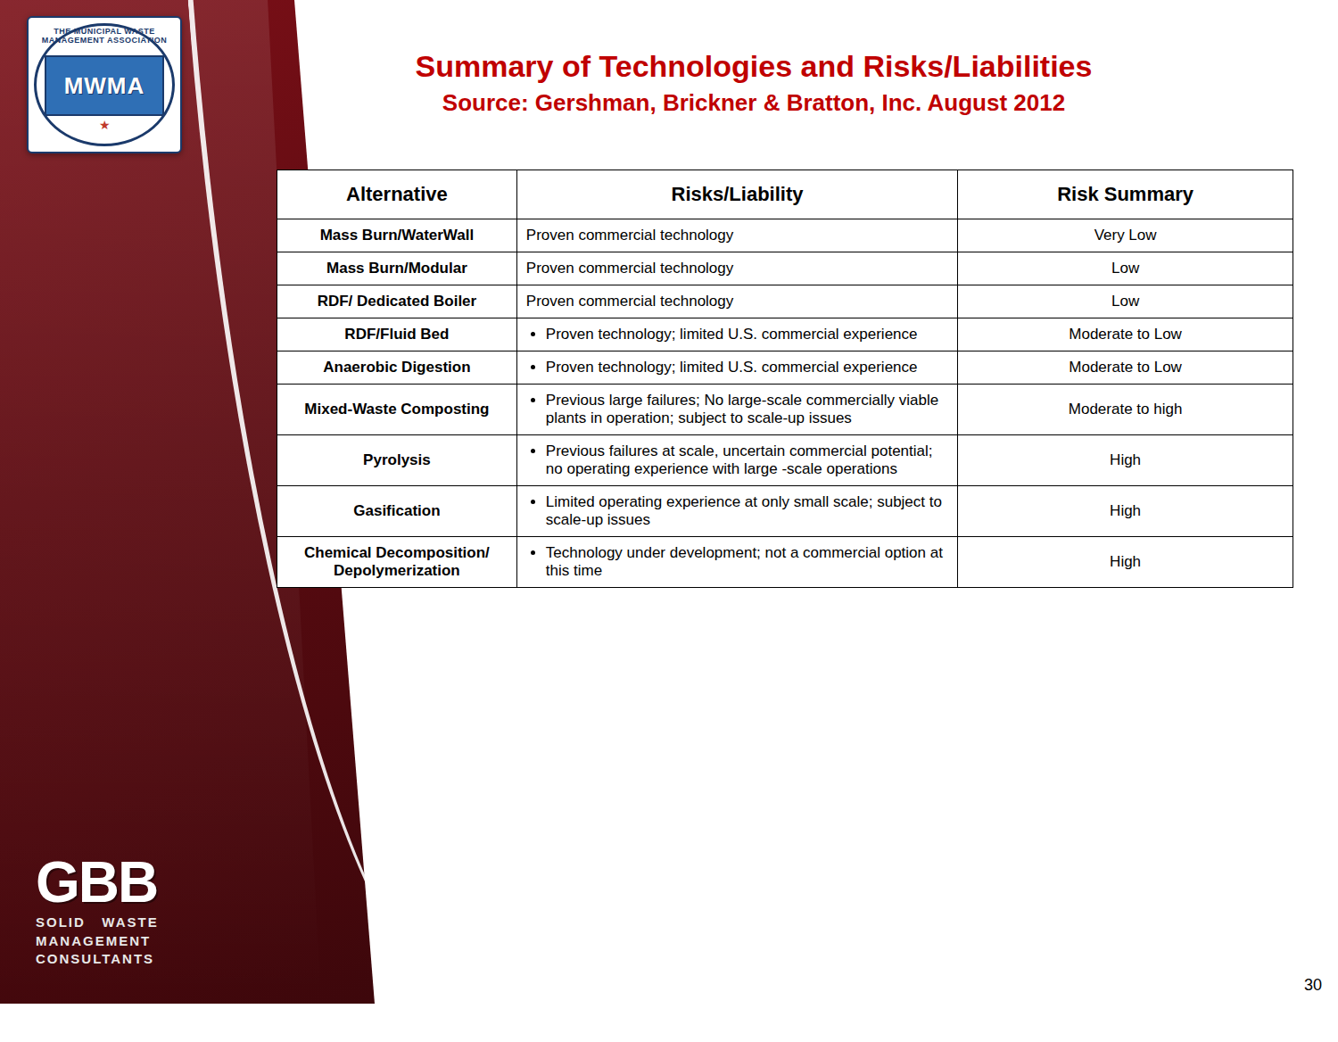THE MUNICIPAL WASTE MANAGEMENT ASSOCIATION
MWMA
★
Summary of Technologies and Risks/Liabilities
Source: Gershman, Brickner & Bratton, Inc. August 2012
| Alternative | Risks/Liability | Risk Summary |
| --- | --- | --- |
| Mass Burn/WaterWall | Proven commercial technology | Very Low |
| Mass Burn/Modular | Proven commercial technology | Low |
| RDF/ Dedicated Boiler | Proven commercial technology | Low |
| RDF/Fluid Bed | Proven technology; limited U.S. commercial experience | Moderate to Low |
| Anaerobic Digestion | Proven technology; limited U.S. commercial experience | Moderate to Low |
| Mixed-Waste Composting | Previous large failures; No large-scale commercially viable plants in operation; subject to scale-up issues | Moderate to high |
| Pyrolysis | Previous failures at scale, uncertain commercial potential; no operating experience with large -scale operations | High |
| Gasification | Limited operating experience at only small scale; subject to scale-up issues | High |
| Chemical Decomposition/ Depolymerization | Technology under development; not a commercial option at this time | High |
GBB
SOLID WASTE MANAGEMENT CONSULTANTS
30